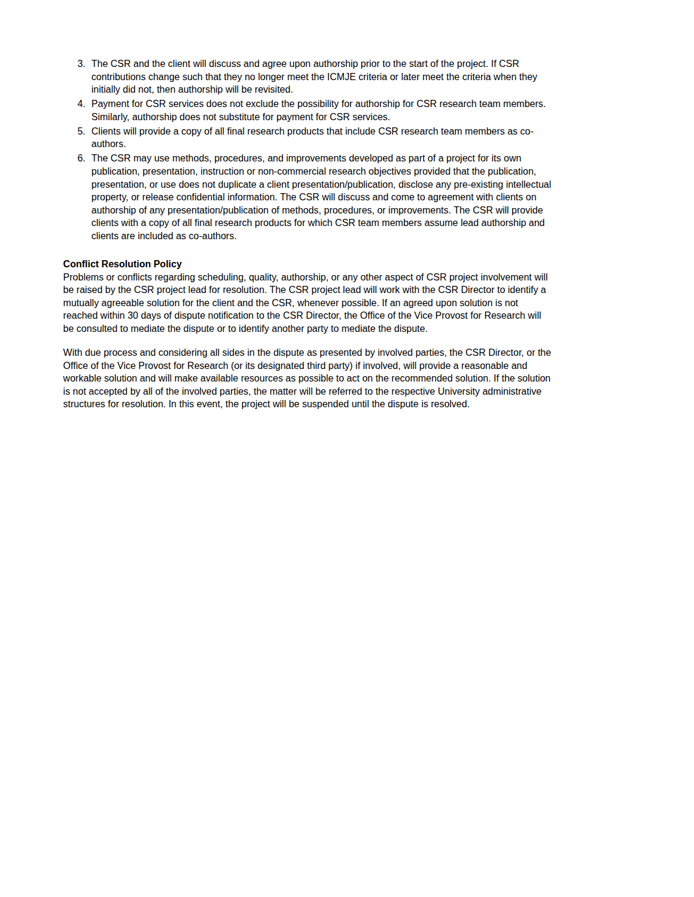The CSR and the client will discuss and agree upon authorship prior to the start of the project. If CSR contributions change such that they no longer meet the ICMJE criteria or later meet the criteria when they initially did not, then authorship will be revisited.
Payment for CSR services does not exclude the possibility for authorship for CSR research team members. Similarly, authorship does not substitute for payment for CSR services.
Clients will provide a copy of all final research products that include CSR research team members as co-authors.
The CSR may use methods, procedures, and improvements developed as part of a project for its own publication, presentation, instruction or non-commercial research objectives provided that the publication, presentation, or use does not duplicate a client presentation/publication, disclose any pre-existing intellectual property, or release confidential information. The CSR will discuss and come to agreement with clients on authorship of any presentation/publication of methods, procedures, or improvements. The CSR will provide clients with a copy of all final research products for which CSR team members assume lead authorship and clients are included as co-authors.
Conflict Resolution Policy
Problems or conflicts regarding scheduling, quality, authorship, or any other aspect of CSR project involvement will be raised by the CSR project lead for resolution. The CSR project lead will work with the CSR Director to identify a mutually agreeable solution for the client and the CSR, whenever possible. If an agreed upon solution is not reached within 30 days of dispute notification to the CSR Director, the Office of the Vice Provost for Research will be consulted to mediate the dispute or to identify another party to mediate the dispute.
With due process and considering all sides in the dispute as presented by involved parties, the CSR Director, or the Office of the Vice Provost for Research (or its designated third party) if involved, will provide a reasonable and workable solution and will make available resources as possible to act on the recommended solution. If the solution is not accepted by all of the involved parties, the matter will be referred to the respective University administrative structures for resolution. In this event, the project will be suspended until the dispute is resolved.